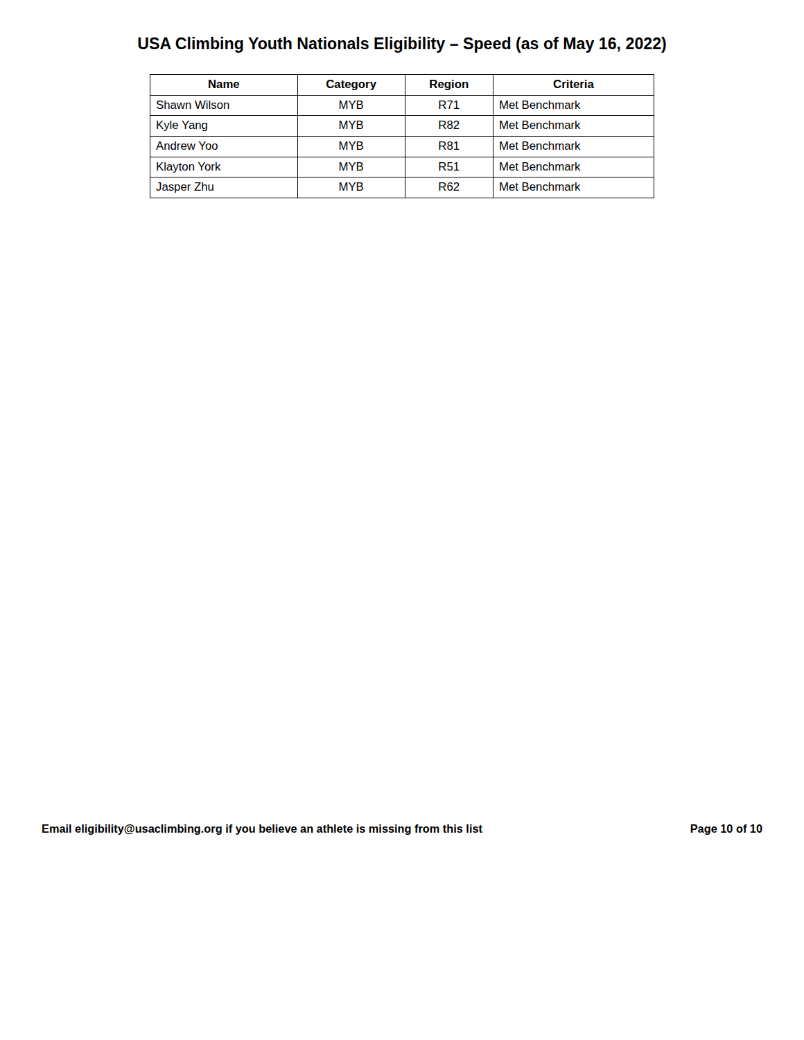USA Climbing Youth Nationals Eligibility – Speed (as of May 16, 2022)
| Name | Category | Region | Criteria |
| --- | --- | --- | --- |
| Shawn Wilson | MYB | R71 | Met Benchmark |
| Kyle Yang | MYB | R82 | Met Benchmark |
| Andrew Yoo | MYB | R81 | Met Benchmark |
| Klayton York | MYB | R51 | Met Benchmark |
| Jasper Zhu | MYB | R62 | Met Benchmark |
Email eligibility@usaclimbing.org if you believe an athlete is missing from this list Page 10 of 10